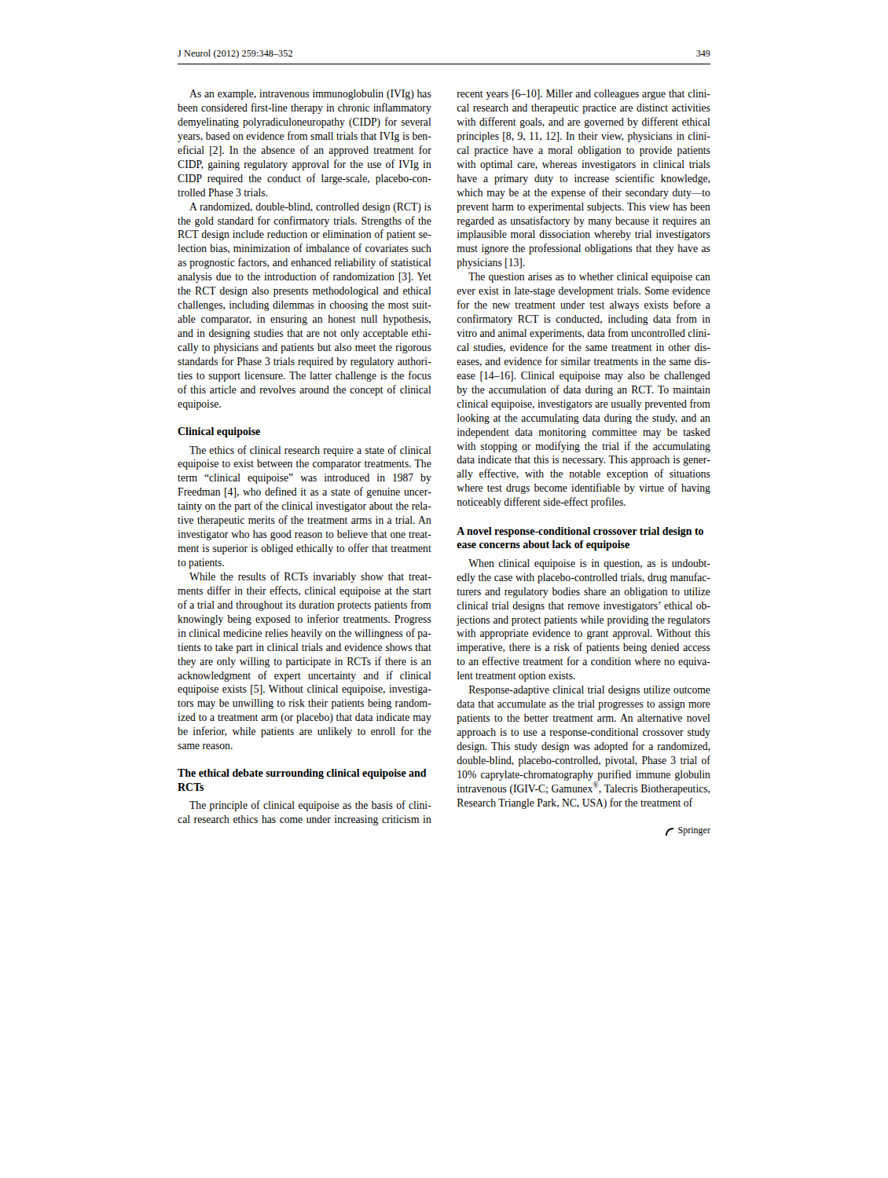J Neurol (2012) 259:348–352 349
As an example, intravenous immunoglobulin (IVIg) has been considered first-line therapy in chronic inflammatory demyelinating polyradiculoneuropathy (CIDP) for several years, based on evidence from small trials that IVIg is beneficial [2]. In the absence of an approved treatment for CIDP, gaining regulatory approval for the use of IVIg in CIDP required the conduct of large-scale, placebo-controlled Phase 3 trials.
A randomized, double-blind, controlled design (RCT) is the gold standard for confirmatory trials. Strengths of the RCT design include reduction or elimination of patient selection bias, minimization of imbalance of covariates such as prognostic factors, and enhanced reliability of statistical analysis due to the introduction of randomization [3]. Yet the RCT design also presents methodological and ethical challenges, including dilemmas in choosing the most suitable comparator, in ensuring an honest null hypothesis, and in designing studies that are not only acceptable ethically to physicians and patients but also meet the rigorous standards for Phase 3 trials required by regulatory authorities to support licensure. The latter challenge is the focus of this article and revolves around the concept of clinical equipoise.
Clinical equipoise
The ethics of clinical research require a state of clinical equipoise to exist between the comparator treatments. The term “clinical equipoise” was introduced in 1987 by Freedman [4], who defined it as a state of genuine uncertainty on the part of the clinical investigator about the relative therapeutic merits of the treatment arms in a trial. An investigator who has good reason to believe that one treatment is superior is obliged ethically to offer that treatment to patients.
While the results of RCTs invariably show that treatments differ in their effects, clinical equipoise at the start of a trial and throughout its duration protects patients from knowingly being exposed to inferior treatments. Progress in clinical medicine relies heavily on the willingness of patients to take part in clinical trials and evidence shows that they are only willing to participate in RCTs if there is an acknowledgment of expert uncertainty and if clinical equipoise exists [5]. Without clinical equipoise, investigators may be unwilling to risk their patients being randomized to a treatment arm (or placebo) that data indicate may be inferior, while patients are unlikely to enroll for the same reason.
The ethical debate surrounding clinical equipoise and RCTs
The principle of clinical equipoise as the basis of clinical research ethics has come under increasing criticism in recent years [6–10]. Miller and colleagues argue that clinical research and therapeutic practice are distinct activities with different goals, and are governed by different ethical principles [8, 9, 11, 12]. In their view, physicians in clinical practice have a moral obligation to provide patients with optimal care, whereas investigators in clinical trials have a primary duty to increase scientific knowledge, which may be at the expense of their secondary duty—to prevent harm to experimental subjects. This view has been regarded as unsatisfactory by many because it requires an implausible moral dissociation whereby trial investigators must ignore the professional obligations that they have as physicians [13].
The question arises as to whether clinical equipoise can ever exist in late-stage development trials. Some evidence for the new treatment under test always exists before a confirmatory RCT is conducted, including data from in vitro and animal experiments, data from uncontrolled clinical studies, evidence for the same treatment in other diseases, and evidence for similar treatments in the same disease [14–16]. Clinical equipoise may also be challenged by the accumulation of data during an RCT. To maintain clinical equipoise, investigators are usually prevented from looking at the accumulating data during the study, and an independent data monitoring committee may be tasked with stopping or modifying the trial if the accumulating data indicate that this is necessary. This approach is generally effective, with the notable exception of situations where test drugs become identifiable by virtue of having noticeably different side-effect profiles.
A novel response-conditional crossover trial design to ease concerns about lack of equipoise
When clinical equipoise is in question, as is undoubtedly the case with placebo-controlled trials, drug manufacturers and regulatory bodies share an obligation to utilize clinical trial designs that remove investigators’ ethical objections and protect patients while providing the regulators with appropriate evidence to grant approval. Without this imperative, there is a risk of patients being denied access to an effective treatment for a condition where no equivalent treatment option exists.
Response-adaptive clinical trial designs utilize outcome data that accumulate as the trial progresses to assign more patients to the better treatment arm. An alternative novel approach is to use a response-conditional crossover study design. This study design was adopted for a randomized, double-blind, placebo-controlled, pivotal, Phase 3 trial of 10% caprylate-chromatography purified immune globulin intravenous (IGIV-C; Gamunex®, Talecris Biotherapeutics, Research Triangle Park, NC, USA) for the treatment of
Springer